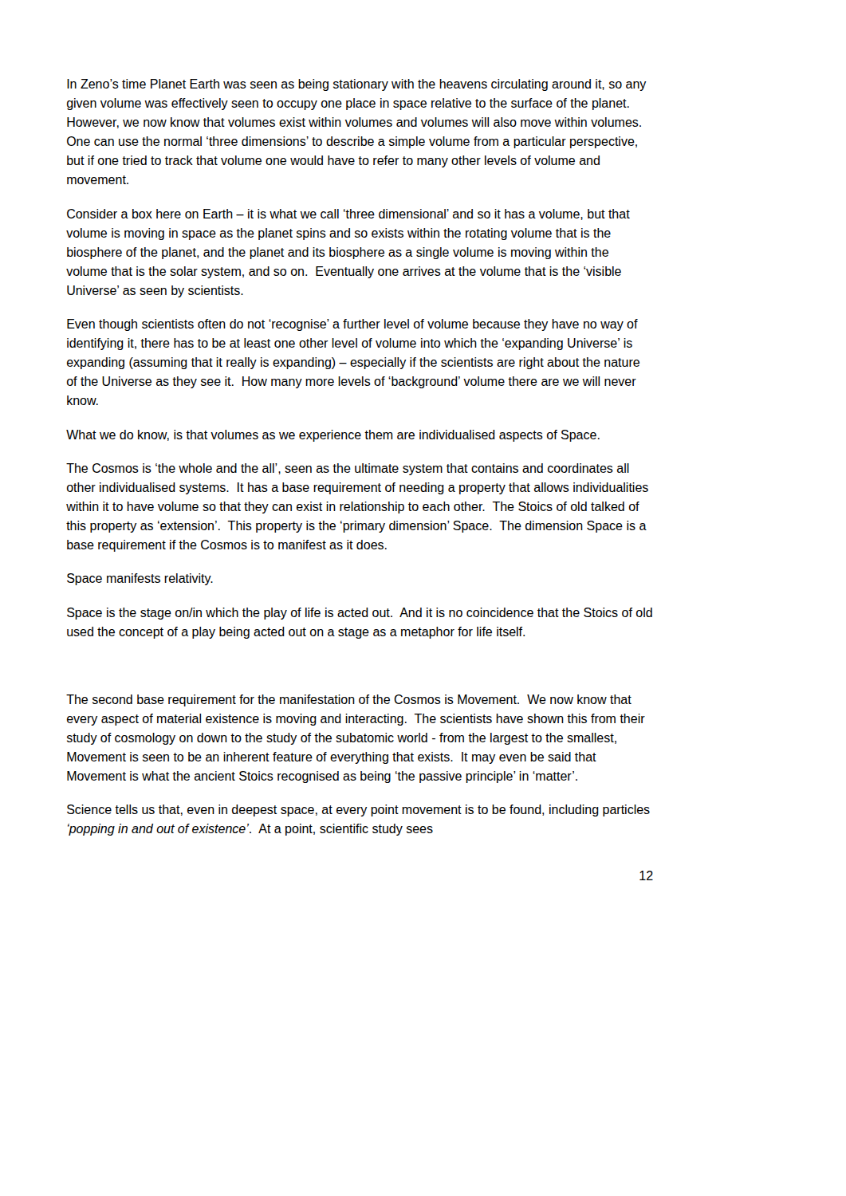In Zeno’s time Planet Earth was seen as being stationary with the heavens circulating around it, so any given volume was effectively seen to occupy one place in space relative to the surface of the planet. However, we now know that volumes exist within volumes and volumes will also move within volumes. One can use the normal ‘three dimensions’ to describe a simple volume from a particular perspective, but if one tried to track that volume one would have to refer to many other levels of volume and movement.
Consider a box here on Earth – it is what we call ‘three dimensional’ and so it has a volume, but that volume is moving in space as the planet spins and so exists within the rotating volume that is the biosphere of the planet, and the planet and its biosphere as a single volume is moving within the volume that is the solar system, and so on. Eventually one arrives at the volume that is the ‘visible Universe’ as seen by scientists.
Even though scientists often do not ‘recognise’ a further level of volume because they have no way of identifying it, there has to be at least one other level of volume into which the ‘expanding Universe’ is expanding (assuming that it really is expanding) – especially if the scientists are right about the nature of the Universe as they see it. How many more levels of ‘background’ volume there are we will never know.
What we do know, is that volumes as we experience them are individualised aspects of Space.
The Cosmos is ‘the whole and the all’, seen as the ultimate system that contains and coordinates all other individualised systems. It has a base requirement of needing a property that allows individualities within it to have volume so that they can exist in relationship to each other. The Stoics of old talked of this property as ‘extension’. This property is the ‘primary dimension’ Space. The dimension Space is a base requirement if the Cosmos is to manifest as it does.
Space manifests relativity.
Space is the stage on/in which the play of life is acted out. And it is no coincidence that the Stoics of old used the concept of a play being acted out on a stage as a metaphor for life itself.
The second base requirement for the manifestation of the Cosmos is Movement. We now know that every aspect of material existence is moving and interacting. The scientists have shown this from their study of cosmology on down to the study of the subatomic world - from the largest to the smallest, Movement is seen to be an inherent feature of everything that exists. It may even be said that Movement is what the ancient Stoics recognised as being ‘the passive principle’ in ‘matter’.
Science tells us that, even in deepest space, at every point movement is to be found, including particles ‘popping in and out of existence’. At a point, scientific study sees
12